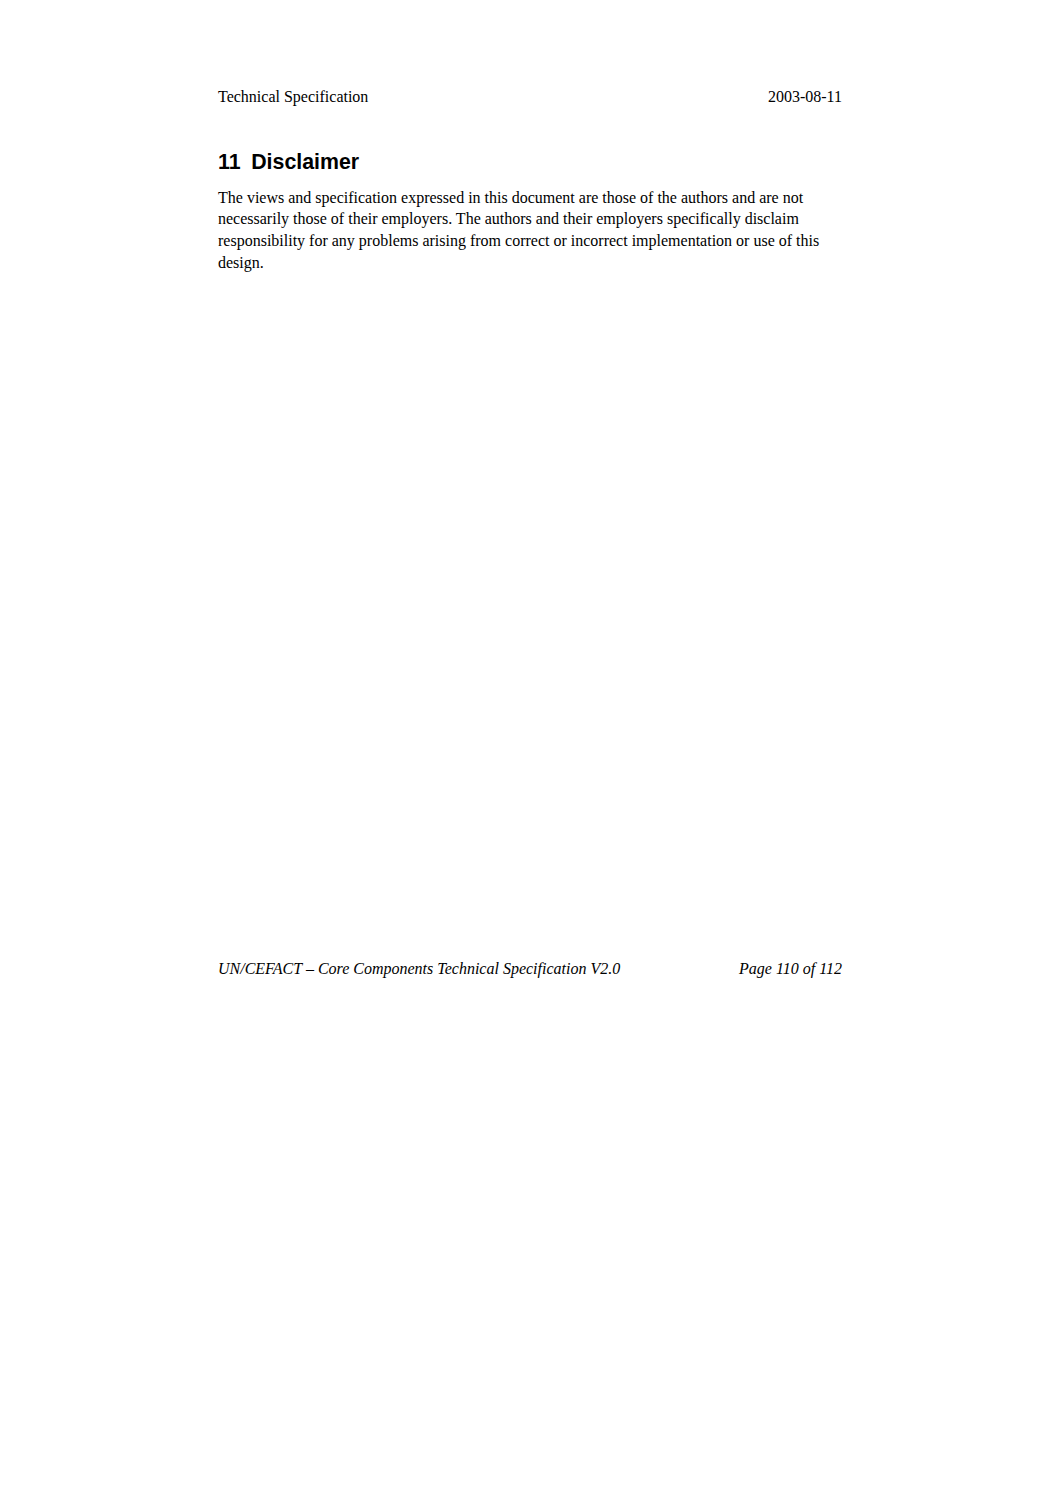Technical Specification 2003-08-11
11 Disclaimer
The views and specification expressed in this document are those of the authors and are not necessarily those of their employers. The authors and their employers specifically disclaim responsibility for any problems arising from correct or incorrect implementation or use of this design.
UN/CEFACT – Core Components Technical Specification V2.0 Page 110 of 112